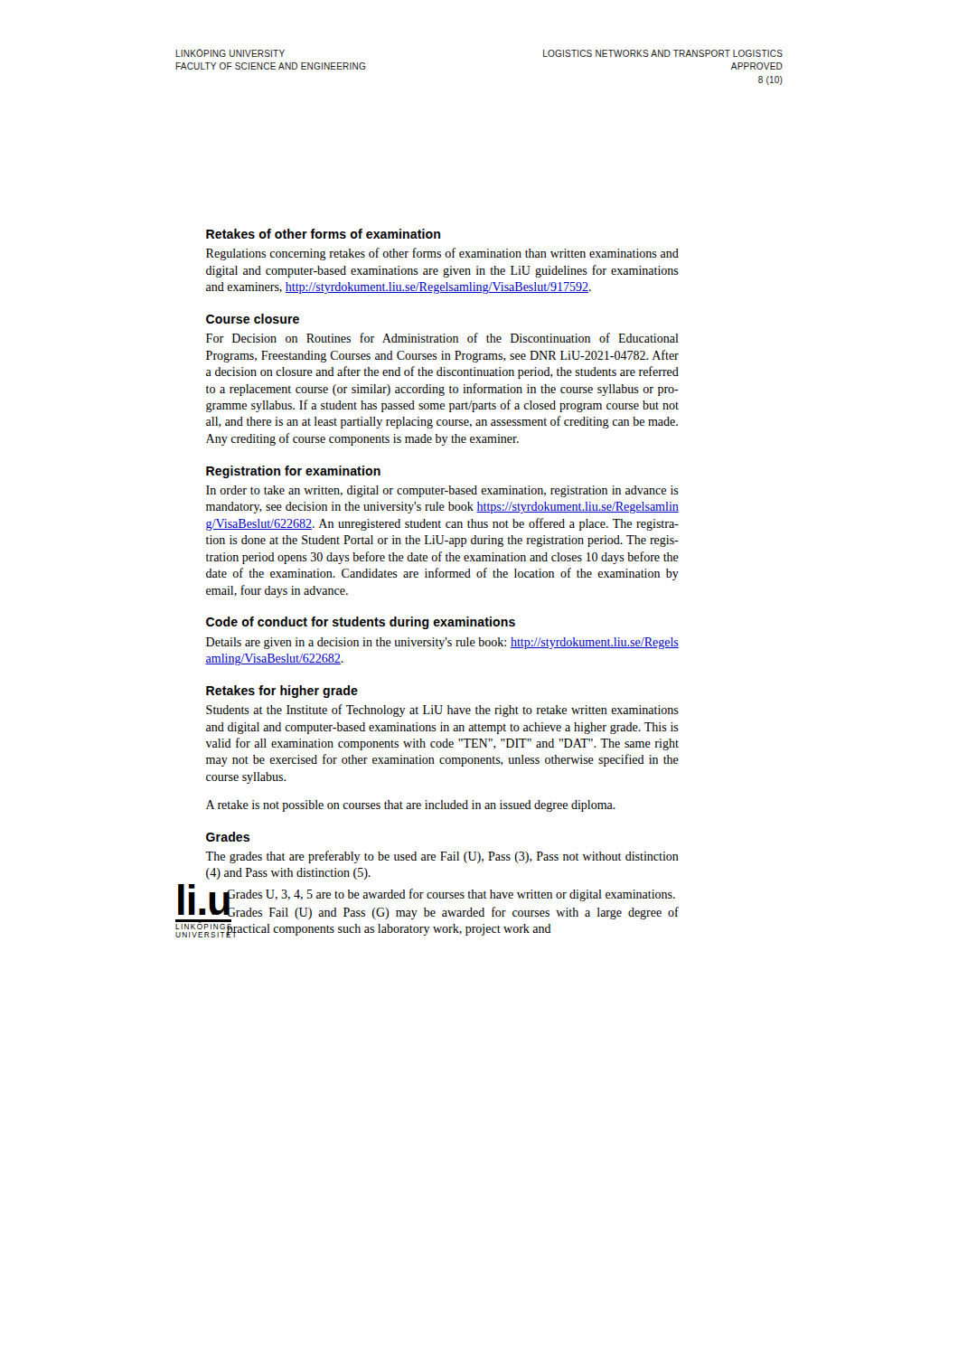LINKÖPING UNIVERSITY
FACULTY OF SCIENCE AND ENGINEERING
LOGISTICS NETWORKS AND TRANSPORT LOGISTICS
APPROVED
8 (10)
Retakes of other forms of examination
Regulations concerning retakes of other forms of examination than written examinations and digital and computer-based examinations are given in the LiU guidelines for examinations and examiners, http://styrdokument.liu.se/Regelsamling/VisaBeslut/917592.
Course closure
For Decision on Routines for Administration of the Discontinuation of Educational Programs, Freestanding Courses and Courses in Programs, see DNR LiU-2021-04782. After a decision on closure and after the end of the discontinuation period, the students are referred to a replacement course (or similar) according to information in the course syllabus or programme syllabus. If a student has passed some part/parts of a closed program course but not all, and there is an at least partially replacing course, an assessment of crediting can be made. Any crediting of course components is made by the examiner.
Registration for examination
In order to take an written, digital or computer-based examination, registration in advance is mandatory, see decision in the university's rule book https://styrdokument.liu.se/Regelsamling/VisaBeslut/622682. An unregistered student can thus not be offered a place. The registration is done at the Student Portal or in the LiU-app during the registration period. The registration period opens 30 days before the date of the examination and closes 10 days before the date of the examination. Candidates are informed of the location of the examination by email, four days in advance.
Code of conduct for students during examinations
Details are given in a decision in the university's rule book: http://styrdokument.liu.se/Regelsamling/VisaBeslut/622682.
Retakes for higher grade
Students at the Institute of Technology at LiU have the right to retake written examinations and digital and computer-based examinations in an attempt to achieve a higher grade. This is valid for all examination components with code "TEN", "DIT" and "DAT". The same right may not be exercised for other examination components, unless otherwise specified in the course syllabus.
A retake is not possible on courses that are included in an issued degree diploma.
Grades
The grades that are preferably to be used are Fail (U), Pass (3), Pass not without distinction (4) and Pass with distinction (5).
Grades U, 3, 4, 5 are to be awarded for courses that have written or digital examinations.
Grades Fail (U) and Pass (G) may be awarded for courses with a large degree of practical components such as laboratory work, project work and
li. u
LINKÖPINGS UNIVERSITET